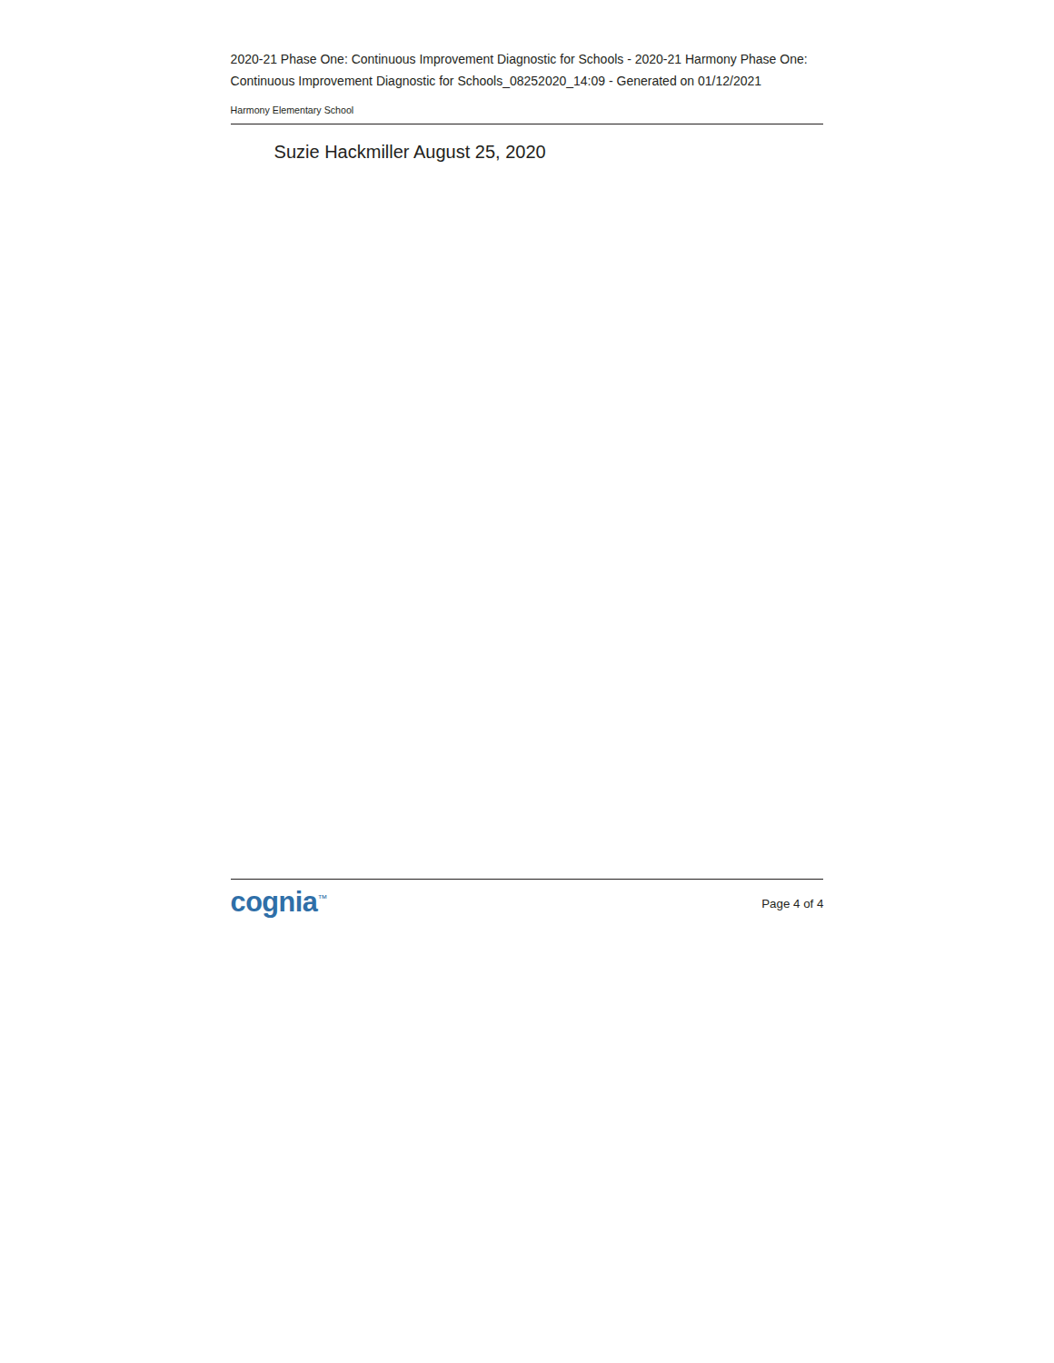2020-21 Phase One: Continuous Improvement Diagnostic for Schools - 2020-21 Harmony Phase One: Continuous Improvement Diagnostic for Schools_08252020_14:09 - Generated on 01/12/2021
Harmony Elementary School
Suzie Hackmiller August 25, 2020
cognia™
Page 4 of 4